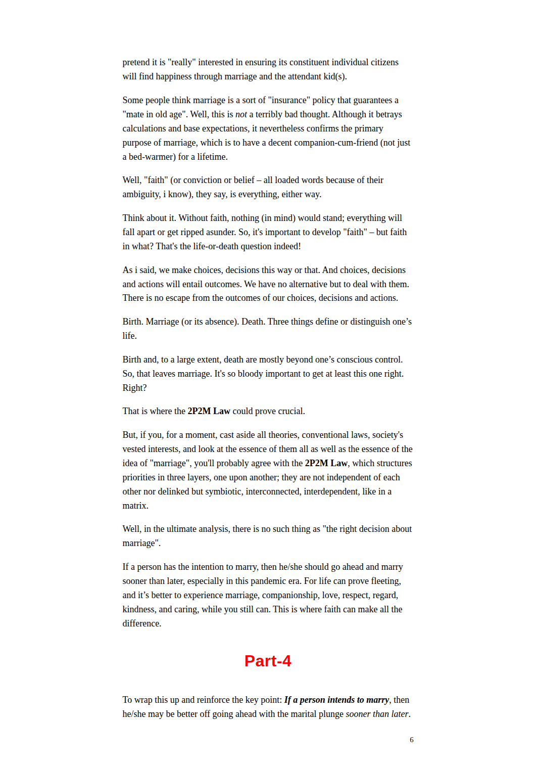pretend it is "really" interested in ensuring its constituent individual citizens will find happiness through marriage and the attendant kid(s).
Some people think marriage is a sort of "insurance" policy that guarantees a "mate in old age". Well, this is not a terribly bad thought. Although it betrays calculations and base expectations, it nevertheless confirms the primary purpose of marriage, which is to have a decent companion-cum-friend (not just a bed-warmer) for a lifetime.
Well, "faith" (or conviction or belief – all loaded words because of their ambiguity, i know), they say, is everything, either way.
Think about it. Without faith, nothing (in mind) would stand; everything will fall apart or get ripped asunder. So, it's important to develop "faith" – but faith in what? That's the life-or-death question indeed!
As i said, we make choices, decisions this way or that. And choices, decisions and actions will entail outcomes. We have no alternative but to deal with them. There is no escape from the outcomes of our choices, decisions and actions.
Birth. Marriage (or its absence). Death. Three things define or distinguish one’s life.
Birth and, to a large extent, death are mostly beyond one’s conscious control. So, that leaves marriage. It's so bloody important to get at least this one right. Right?
That is where the 2P2M Law could prove crucial.
But, if you, for a moment, cast aside all theories, conventional laws, society's vested interests, and look at the essence of them all as well as the essence of the idea of "marriage", you'll probably agree with the 2P2M Law, which structures priorities in three layers, one upon another; they are not independent of each other nor delinked but symbiotic, interconnected, interdependent, like in a matrix.
Well, in the ultimate analysis, there is no such thing as "the right decision about marriage".
If a person has the intention to marry, then he/she should go ahead and marry sooner than later, especially in this pandemic era. For life can prove fleeting, and it’s better to experience marriage, companionship, love, respect, regard, kindness, and caring, while you still can. This is where faith can make all the difference.
Part-4
To wrap this up and reinforce the key point: If a person intends to marry, then he/she may be better off going ahead with the marital plunge sooner than later.
6